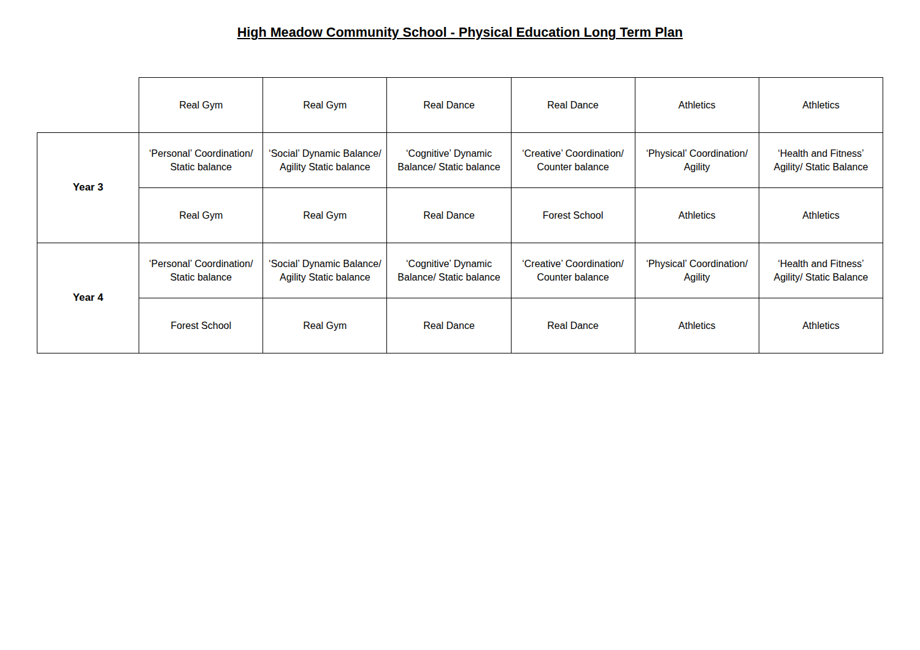High Meadow Community School - Physical Education Long Term Plan
| | Real Gym | Real Gym | Real Dance | Real Dance | Athletics | Athletics |
| Year 3 | ‘Personal’ Coordination/ Static balance | ‘Social’ Dynamic Balance/ Agility Static balance | ‘Cognitive’ Dynamic Balance/ Static balance | ‘Creative’ Coordination/ Counter balance | ‘Physical’ Coordination/ Agility | ‘Health and Fitness’ Agility/ Static Balance |
| Real Gym | Real Gym | Real Dance | Forest School | Athletics | Athletics |
| Year 4 | ‘Personal’ Coordination/ Static balance | ‘Social’ Dynamic Balance/ Agility Static balance | ‘Cognitive’ Dynamic Balance/ Static balance | ‘Creative’ Coordination/ Counter balance | ‘Physical’ Coordination/ Agility | ‘Health and Fitness’ Agility/ Static Balance |
| Forest School | Real Gym | Real Dance | Real Dance | Athletics | Athletics |